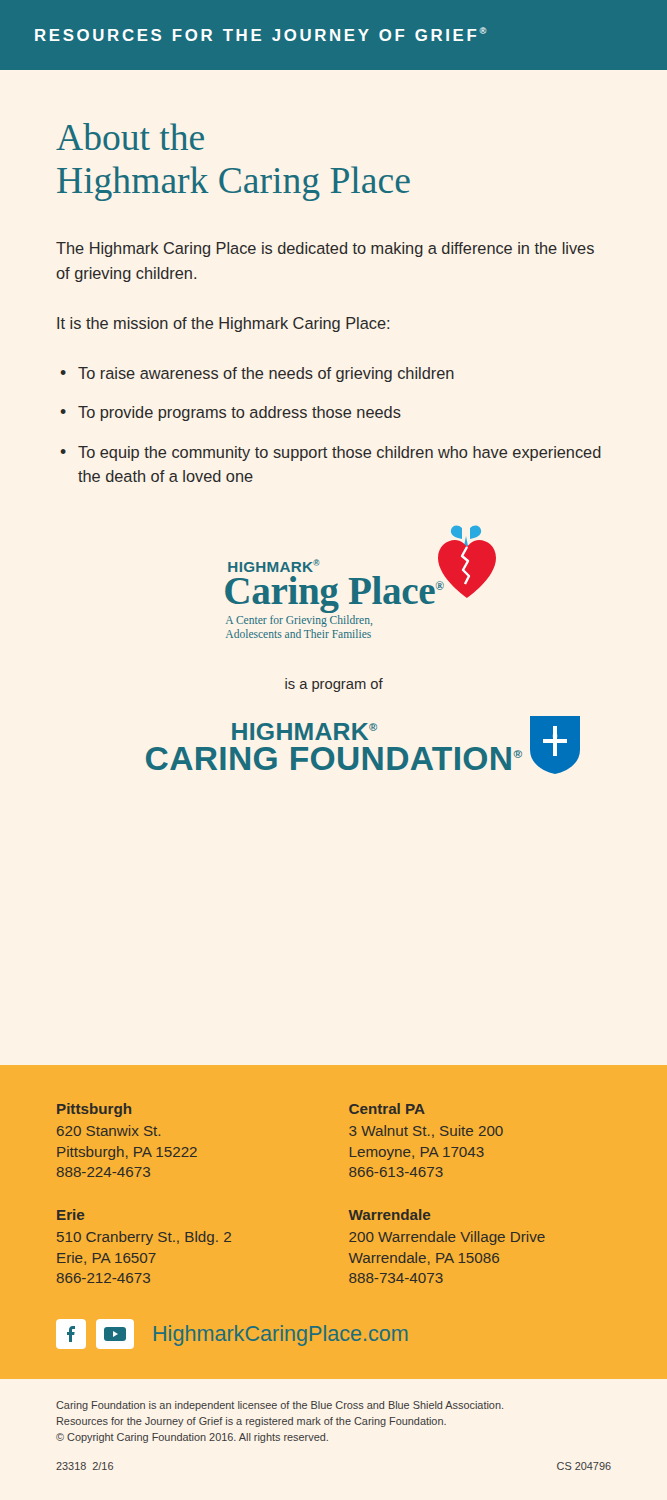Resources for the Journey of Grief®
About the
Highmark Caring Place
The Highmark Caring Place is dedicated to making a difference in the lives of grieving children.
It is the mission of the Highmark Caring Place:
To raise awareness of the needs of grieving children
To provide programs to address those needs
To equip the community to support those children who have experienced the death of a loved one
Highmark®
Caring Place®
A Center for Grieving Children,
Adolescents and Their Families
is a program of
Highmark®
Caring Foundation®
Pittsburgh
620 Stanwix St.
Pittsburgh, PA 15222
888-224-4673
Central PA
3 Walnut St., Suite 200
Lemoyne, PA 17043
866-613-4673
Erie
510 Cranberry St., Bldg. 2
Erie, PA 16507
866-212-4673
Warrendale
200 Warrendale Village Drive
Warrendale, PA 15086
888-734-4073
HighmarkCaringPlace.com
Caring Foundation is an independent licensee of the Blue Cross and Blue Shield Association.
Resources for the Journey of Grief is a registered mark of the Caring Foundation.
© Copyright Caring Foundation 2016. All rights reserved.
23318 2/16 CS 204796